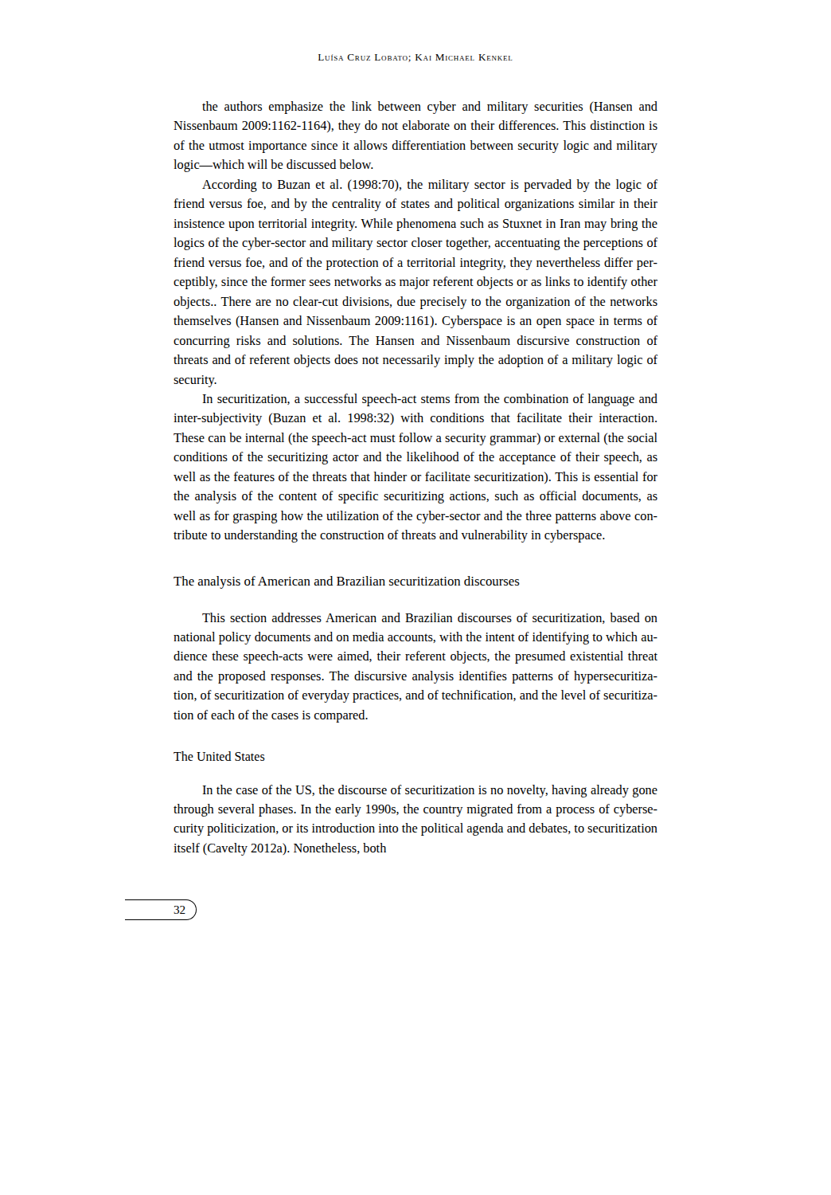Luísa Cruz Lobato; Kai Michael Kenkel
the authors emphasize the link between cyber and military securities (Hansen and Nissenbaum 2009:1162-1164), they do not elaborate on their differences. This distinction is of the utmost importance since it allows differentiation between security logic and military logic—which will be discussed below.
According to Buzan et al. (1998:70), the military sector is pervaded by the logic of friend versus foe, and by the centrality of states and political organizations similar in their insistence upon territorial integrity. While phenomena such as Stuxnet in Iran may bring the logics of the cyber-sector and military sector closer together, accentuating the perceptions of friend versus foe, and of the protection of a territorial integrity, they nevertheless differ perceptibly, since the former sees networks as major referent objects or as links to identify other objects.. There are no clear-cut divisions, due precisely to the organization of the networks themselves (Hansen and Nissenbaum 2009:1161). Cyberspace is an open space in terms of concurring risks and solutions. The Hansen and Nissenbaum discursive construction of threats and of referent objects does not necessarily imply the adoption of a military logic of security.
In securitization, a successful speech-act stems from the combination of language and inter-subjectivity (Buzan et al. 1998:32) with conditions that facilitate their interaction. These can be internal (the speech-act must follow a security grammar) or external (the social conditions of the securitizing actor and the likelihood of the acceptance of their speech, as well as the features of the threats that hinder or facilitate securitization). This is essential for the analysis of the content of specific securitizing actions, such as official documents, as well as for grasping how the utilization of the cyber-sector and the three patterns above contribute to understanding the construction of threats and vulnerability in cyberspace.
The analysis of American and Brazilian securitization discourses
This section addresses American and Brazilian discourses of securitization, based on national policy documents and on media accounts, with the intent of identifying to which audience these speech-acts were aimed, their referent objects, the presumed existential threat and the proposed responses. The discursive analysis identifies patterns of hypersecuritization, of securitization of everyday practices, and of technification, and the level of securitization of each of the cases is compared.
The United States
In the case of the US, the discourse of securitization is no novelty, having already gone through several phases. In the early 1990s, the country migrated from a process of cybersecurity politicization, or its introduction into the political agenda and debates, to securitization itself (Cavelty 2012a). Nonetheless, both
32